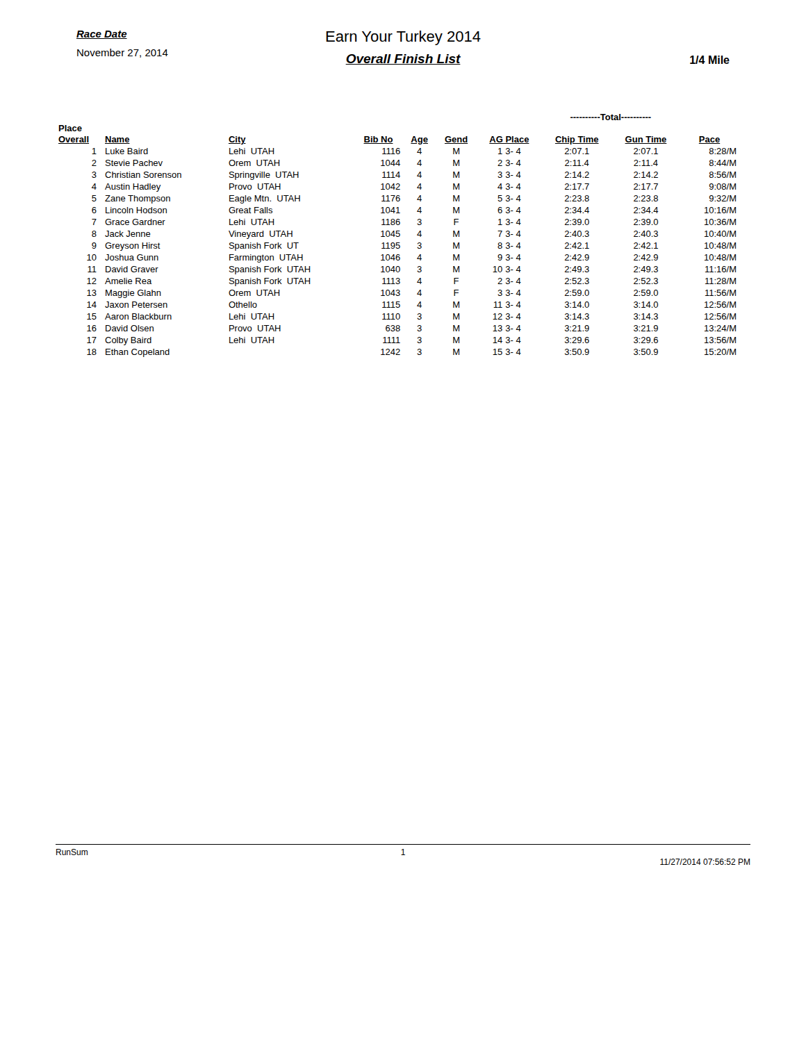Race Date
November 27, 2014
Earn Your Turkey 2014
Overall Finish List
1/4 Mile
| | ----------Total---------- | |
| --- | --- | --- |
| Place | |
| Overall | Name | City | Bib No | Age | Gend | AG Place | Chip Time | Gun Time | Pace |
| 1 | Luke Baird | Lehi UTAH | 1116 | 4 | M | 1 | 3- 4 | 2:07.1 | 2:07.1 | 8:28/M |
| 2 | Stevie Pachev | Orem UTAH | 1044 | 4 | M | 2 | 3- 4 | 2:11.4 | 2:11.4 | 8:44/M |
| 3 | Christian Sorenson | Springville UTAH | 1114 | 4 | M | 3 | 3- 4 | 2:14.2 | 2:14.2 | 8:56/M |
| 4 | Austin Hadley | Provo UTAH | 1042 | 4 | M | 4 | 3- 4 | 2:17.7 | 2:17.7 | 9:08/M |
| 5 | Zane Thompson | Eagle Mtn. UTAH | 1176 | 4 | M | 5 | 3- 4 | 2:23.8 | 2:23.8 | 9:32/M |
| 6 | Lincoln Hodson | Great Falls | 1041 | 4 | M | 6 | 3- 4 | 2:34.4 | 2:34.4 | 10:16/M |
| 7 | Grace Gardner | Lehi UTAH | 1186 | 3 | F | 1 | 3- 4 | 2:39.0 | 2:39.0 | 10:36/M |
| 8 | Jack Jenne | Vineyard UTAH | 1045 | 4 | M | 7 | 3- 4 | 2:40.3 | 2:40.3 | 10:40/M |
| 9 | Greyson Hirst | Spanish Fork UT | 1195 | 3 | M | 8 | 3- 4 | 2:42.1 | 2:42.1 | 10:48/M |
| 10 | Joshua Gunn | Farmington UTAH | 1046 | 4 | M | 9 | 3- 4 | 2:42.9 | 2:42.9 | 10:48/M |
| 11 | David Graver | Spanish Fork UTAH | 1040 | 3 | M | 10 | 3- 4 | 2:49.3 | 2:49.3 | 11:16/M |
| 12 | Amelie Rea | Spanish Fork UTAH | 1113 | 4 | F | 2 | 3- 4 | 2:52.3 | 2:52.3 | 11:28/M |
| 13 | Maggie Glahn | Orem UTAH | 1043 | 4 | F | 3 | 3- 4 | 2:59.0 | 2:59.0 | 11:56/M |
| 14 | Jaxon Petersen | Othello | 1115 | 4 | M | 11 | 3- 4 | 3:14.0 | 3:14.0 | 12:56/M |
| 15 | Aaron Blackburn | Lehi UTAH | 1110 | 3 | M | 12 | 3- 4 | 3:14.3 | 3:14.3 | 12:56/M |
| 16 | David Olsen | Provo UTAH | 638 | 3 | M | 13 | 3- 4 | 3:21.9 | 3:21.9 | 13:24/M |
| 17 | Colby Baird | Lehi UTAH | 1111 | 3 | M | 14 | 3- 4 | 3:29.6 | 3:29.6 | 13:56/M |
| 18 | Ethan Copeland | | 1242 | 3 | M | 15 | 3- 4 | 3:50.9 | 3:50.9 | 15:20/M |
RunSum
1
11/27/2014 07:56:52 PM